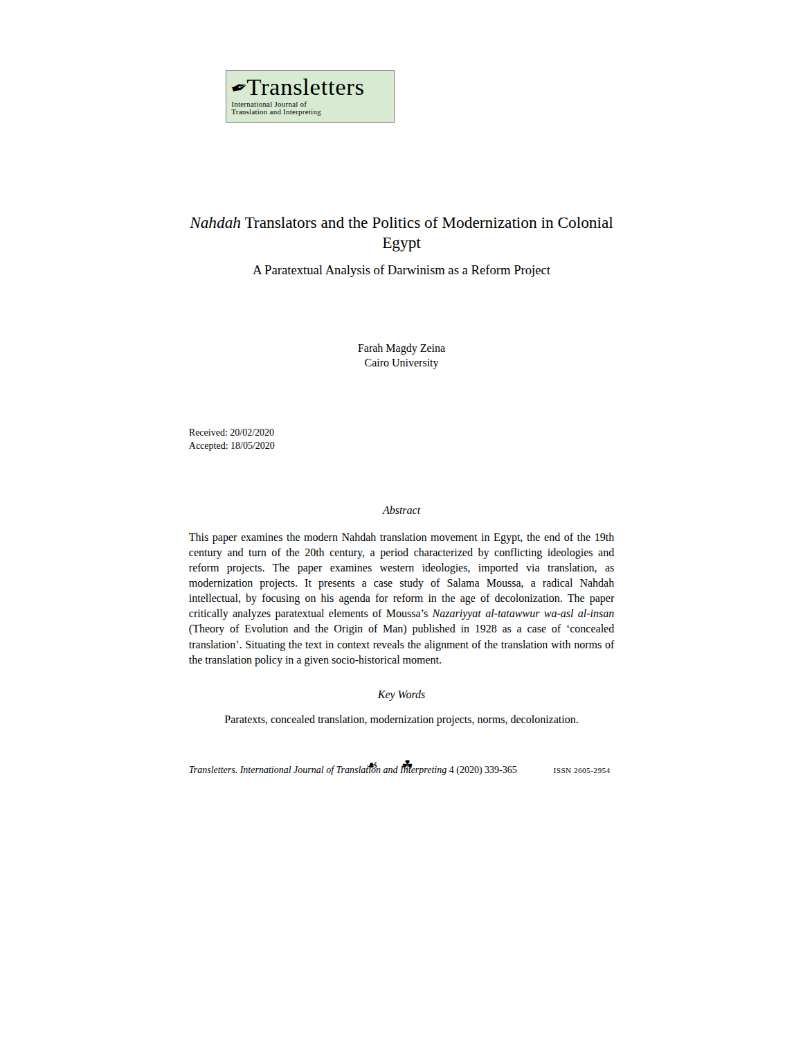✒Transletters
International Journal of
Translation and Interpreting
Nahdah Translators and the Politics of Modernization in Colonial Egypt
A Paratextual Analysis of Darwinism as a Reform Project
Farah Magdy Zeina
Cairo University
Received: 20/02/2020
Accepted: 18/05/2020
Abstract
This paper examines the modern Nahdah translation movement in Egypt, the end of the 19th century and turn of the 20th century, a period characterized by conflicting ideologies and reform projects. The paper examines western ideologies, imported via translation, as modernization projects. It presents a case study of Salama Moussa, a radical Nahdah intellectual, by focusing on his agenda for reform in the age of decolonization. The paper critically analyzes paratextual elements of Moussa’s Nazariyyat al-tatawwur wa-asl al-insan (Theory of Evolution and the Origin of Man) published in 1928 as a case of ‘concealed translation’. Situating the text in context reveals the alignment of the translation with norms of the translation policy in a given socio-historical moment.
Key Words
Paratexts, concealed translation, modernization projects, norms, decolonization.
☙☘
Transletters. International Journal of Translation and Interpreting 4 (2020) 339-365 ISSN 2605-2954